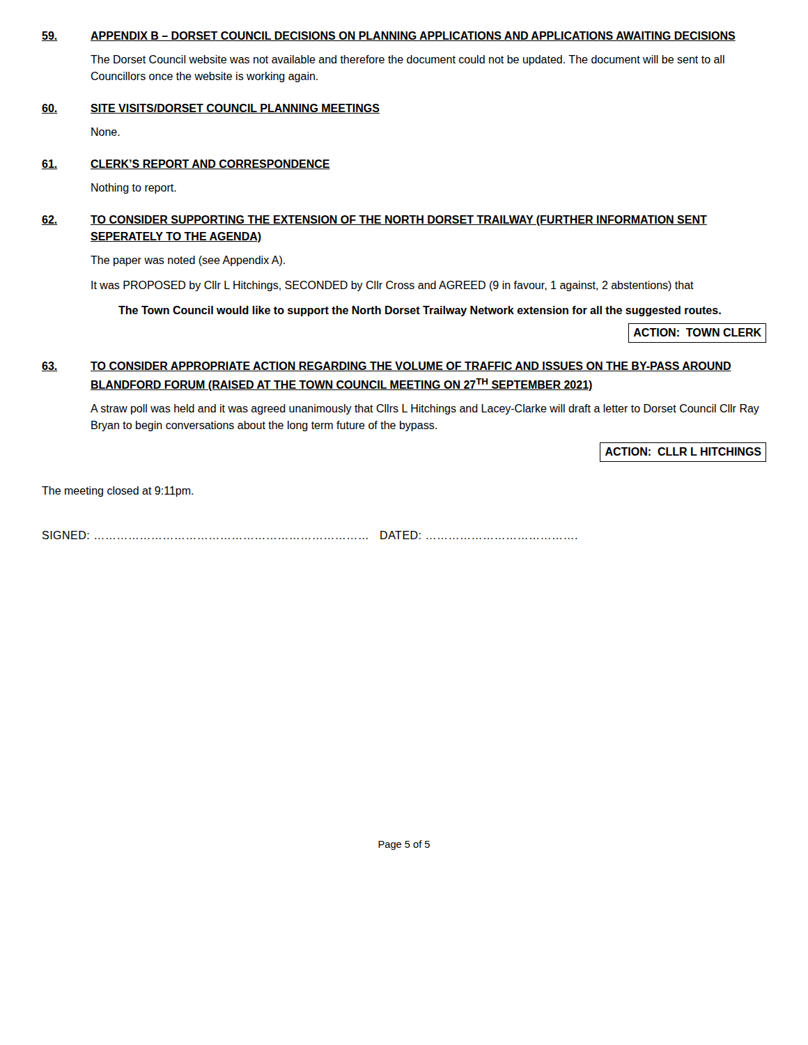59.
Appendix B – Dorset Council decisions on planning applications and applications awaiting decisions
The Dorset Council website was not available and therefore the document could not be updated. The document will be sent to all Councillors once the website is working again.
60.
Site visits/Dorset Council planning meetings
None.
61.
Clerk’s report and correspondence
Nothing to report.
62.
To consider supporting the extension of the North Dorset Trailway (further information sent seperately to the agenda)
The paper was noted (see Appendix A).
It was PROPOSED by Cllr L Hitchings, SECONDED by Cllr Cross and AGREED (9 in favour, 1 against, 2 abstentions) that
The Town Council would like to support the North Dorset Trailway Network extension for all the suggested routes.
ACTION: TOWN CLERK
63.
To consider appropriate action regarding the volume of traffic and issues on the by-pass around Blandford Forum (raised at the Town Council meeting on 27th September 2021)
A straw poll was held and it was agreed unanimously that Cllrs L Hitchings and Lacey-Clarke will draft a letter to Dorset Council Cllr Ray Bryan to begin conversations about the long term future of the bypass.
ACTION: CLLR L HITCHINGS
The meeting closed at 9:11pm.
SIGNED: ……………………………………………………………… DATED: ………………………………….
Page 5 of 5